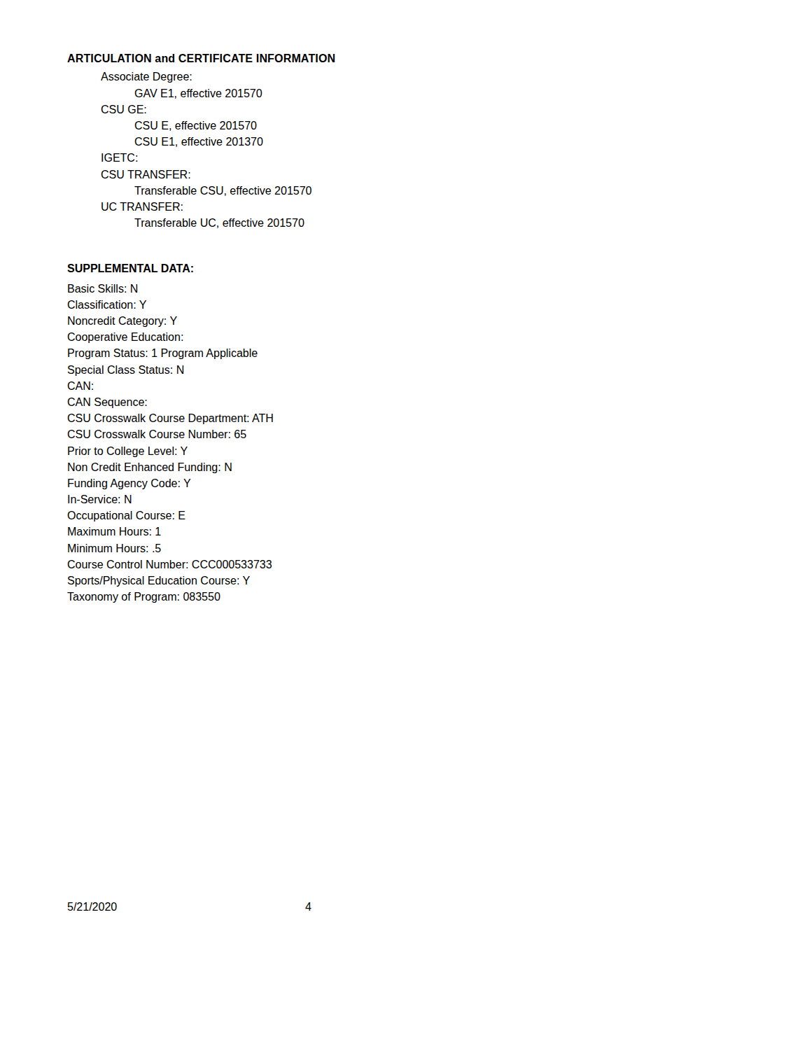ARTICULATION and CERTIFICATE INFORMATION
Associate Degree:
GAV E1, effective 201570
CSU GE:
CSU E, effective 201570
CSU E1, effective 201370
IGETC:
CSU TRANSFER:
Transferable CSU, effective 201570
UC TRANSFER:
Transferable UC, effective 201570
SUPPLEMENTAL DATA:
Basic Skills: N
Classification: Y
Noncredit Category: Y
Cooperative Education:
Program Status: 1 Program Applicable
Special Class Status: N
CAN:
CAN Sequence:
CSU Crosswalk Course Department: ATH
CSU Crosswalk Course Number: 65
Prior to College Level: Y
Non Credit Enhanced Funding: N
Funding Agency Code: Y
In-Service: N
Occupational Course: E
Maximum Hours: 1
Minimum Hours: .5
Course Control Number: CCC000533733
Sports/Physical Education Course: Y
Taxonomy of Program: 083550
5/21/2020 4